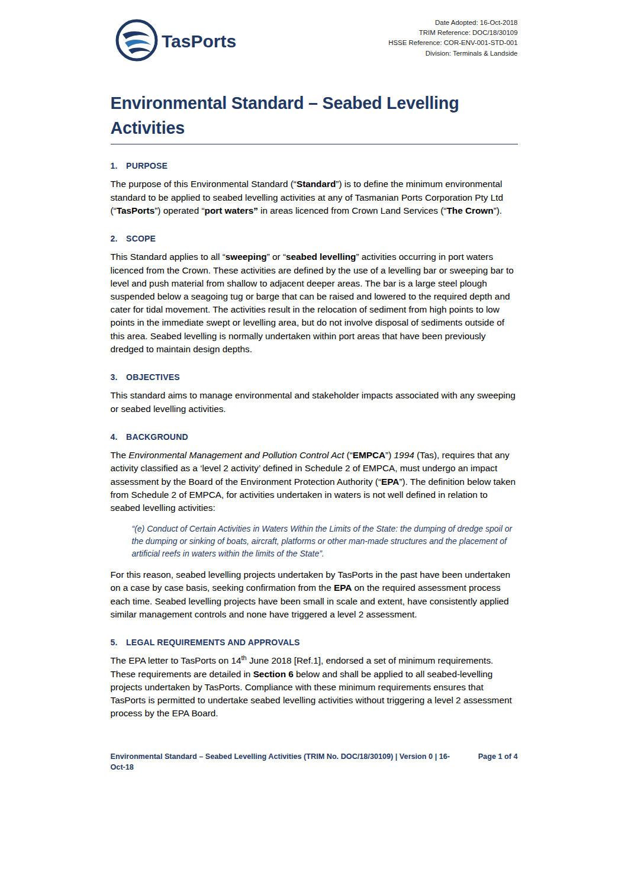TasPorts
Date Adopted: 16-Oct-2018
TRIM Reference: DOC/18/30109
HSSE Reference: COR-ENV-001-STD-001
Division: Terminals & Landside
Environmental Standard – Seabed Levelling Activities
1. PURPOSE
The purpose of this Environmental Standard (“Standard”) is to define the minimum environmental standard to be applied to seabed levelling activities at any of Tasmanian Ports Corporation Pty Ltd (“TasPorts”) operated “port waters” in areas licenced from Crown Land Services (“The Crown”).
2. SCOPE
This Standard applies to all “sweeping” or “seabed levelling” activities occurring in port waters licenced from the Crown. These activities are defined by the use of a levelling bar or sweeping bar to level and push material from shallow to adjacent deeper areas. The bar is a large steel plough suspended below a seagoing tug or barge that can be raised and lowered to the required depth and cater for tidal movement. The activities result in the relocation of sediment from high points to low points in the immediate swept or levelling area, but do not involve disposal of sediments outside of this area. Seabed levelling is normally undertaken within port areas that have been previously dredged to maintain design depths.
3. OBJECTIVES
This standard aims to manage environmental and stakeholder impacts associated with any sweeping or seabed levelling activities.
4. BACKGROUND
The Environmental Management and Pollution Control Act (“EMPCA”) 1994 (Tas), requires that any activity classified as a ‘level 2 activity’ defined in Schedule 2 of EMPCA, must undergo an impact assessment by the Board of the Environment Protection Authority (“EPA”). The definition below taken from Schedule 2 of EMPCA, for activities undertaken in waters is not well defined in relation to seabed levelling activities:
“(e) Conduct of Certain Activities in Waters Within the Limits of the State: the dumping of dredge spoil or the dumping or sinking of boats, aircraft, platforms or other man-made structures and the placement of artificial reefs in waters within the limits of the State”.
For this reason, seabed levelling projects undertaken by TasPorts in the past have been undertaken on a case by case basis, seeking confirmation from the EPA on the required assessment process each time. Seabed levelling projects have been small in scale and extent, have consistently applied similar management controls and none have triggered a level 2 assessment.
5. LEGAL REQUIREMENTS AND APPROVALS
The EPA letter to TasPorts on 14th June 2018 [Ref.1], endorsed a set of minimum requirements. These requirements are detailed in Section 6 below and shall be applied to all seabed-levelling projects undertaken by TasPorts. Compliance with these minimum requirements ensures that TasPorts is permitted to undertake seabed levelling activities without triggering a level 2 assessment process by the EPA Board.
Environmental Standard – Seabed Levelling Activities (TRIM No. DOC/18/30109) | Version 0 | 16-Oct-18
Page 1 of 4